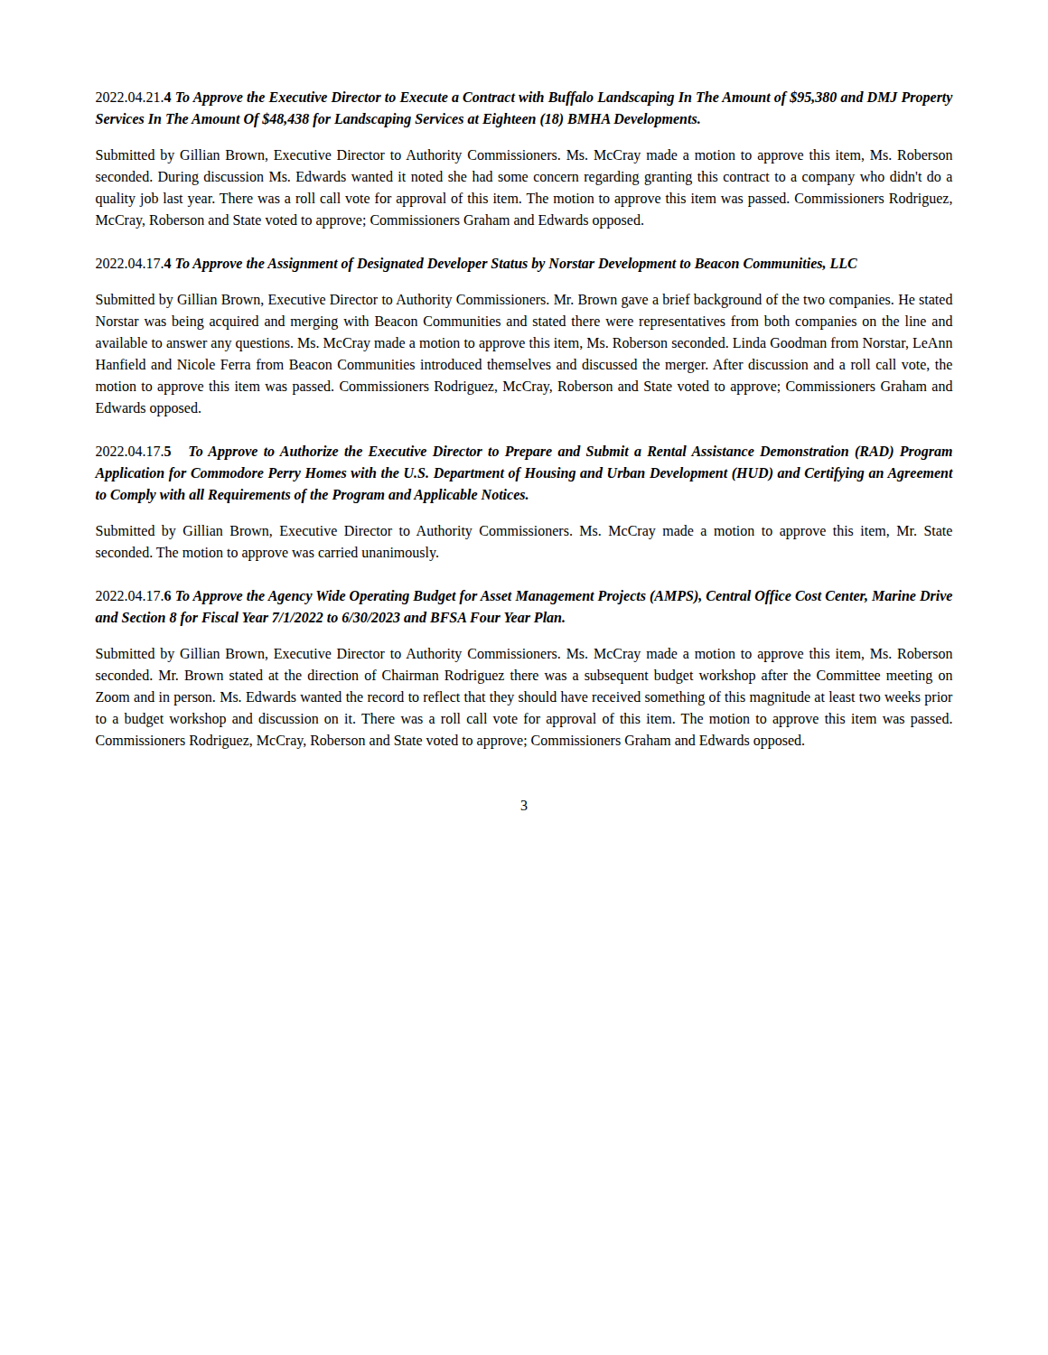2022.04.21.4 To Approve the Executive Director to Execute a Contract with Buffalo Landscaping In The Amount of $95,380 and DMJ Property Services In The Amount Of $48,438 for Landscaping Services at Eighteen (18) BMHA Developments.
Submitted by Gillian Brown, Executive Director to Authority Commissioners. Ms. McCray made a motion to approve this item, Ms. Roberson seconded. During discussion Ms. Edwards wanted it noted she had some concern regarding granting this contract to a company who didn't do a quality job last year. There was a roll call vote for approval of this item. The motion to approve this item was passed. Commissioners Rodriguez, McCray, Roberson and State voted to approve; Commissioners Graham and Edwards opposed.
2022.04.17.4 To Approve the Assignment of Designated Developer Status by Norstar Development to Beacon Communities, LLC
Submitted by Gillian Brown, Executive Director to Authority Commissioners. Mr. Brown gave a brief background of the two companies. He stated Norstar was being acquired and merging with Beacon Communities and stated there were representatives from both companies on the line and available to answer any questions. Ms. McCray made a motion to approve this item, Ms. Roberson seconded. Linda Goodman from Norstar, LeAnn Hanfield and Nicole Ferra from Beacon Communities introduced themselves and discussed the merger. After discussion and a roll call vote, the motion to approve this item was passed. Commissioners Rodriguez, McCray, Roberson and State voted to approve; Commissioners Graham and Edwards opposed.
2022.04.17.5 To Approve to Authorize the Executive Director to Prepare and Submit a Rental Assistance Demonstration (RAD) Program Application for Commodore Perry Homes with the U.S. Department of Housing and Urban Development (HUD) and Certifying an Agreement to Comply with all Requirements of the Program and Applicable Notices.
Submitted by Gillian Brown, Executive Director to Authority Commissioners. Ms. McCray made a motion to approve this item, Mr. State seconded. The motion to approve was carried unanimously.
2022.04.17.6 To Approve the Agency Wide Operating Budget for Asset Management Projects (AMPS), Central Office Cost Center, Marine Drive and Section 8 for Fiscal Year 7/1/2022 to 6/30/2023 and BFSA Four Year Plan.
Submitted by Gillian Brown, Executive Director to Authority Commissioners. Ms. McCray made a motion to approve this item, Ms. Roberson seconded. Mr. Brown stated at the direction of Chairman Rodriguez there was a subsequent budget workshop after the Committee meeting on Zoom and in person. Ms. Edwards wanted the record to reflect that they should have received something of this magnitude at least two weeks prior to a budget workshop and discussion on it. There was a roll call vote for approval of this item. The motion to approve this item was passed. Commissioners Rodriguez, McCray, Roberson and State voted to approve; Commissioners Graham and Edwards opposed.
3